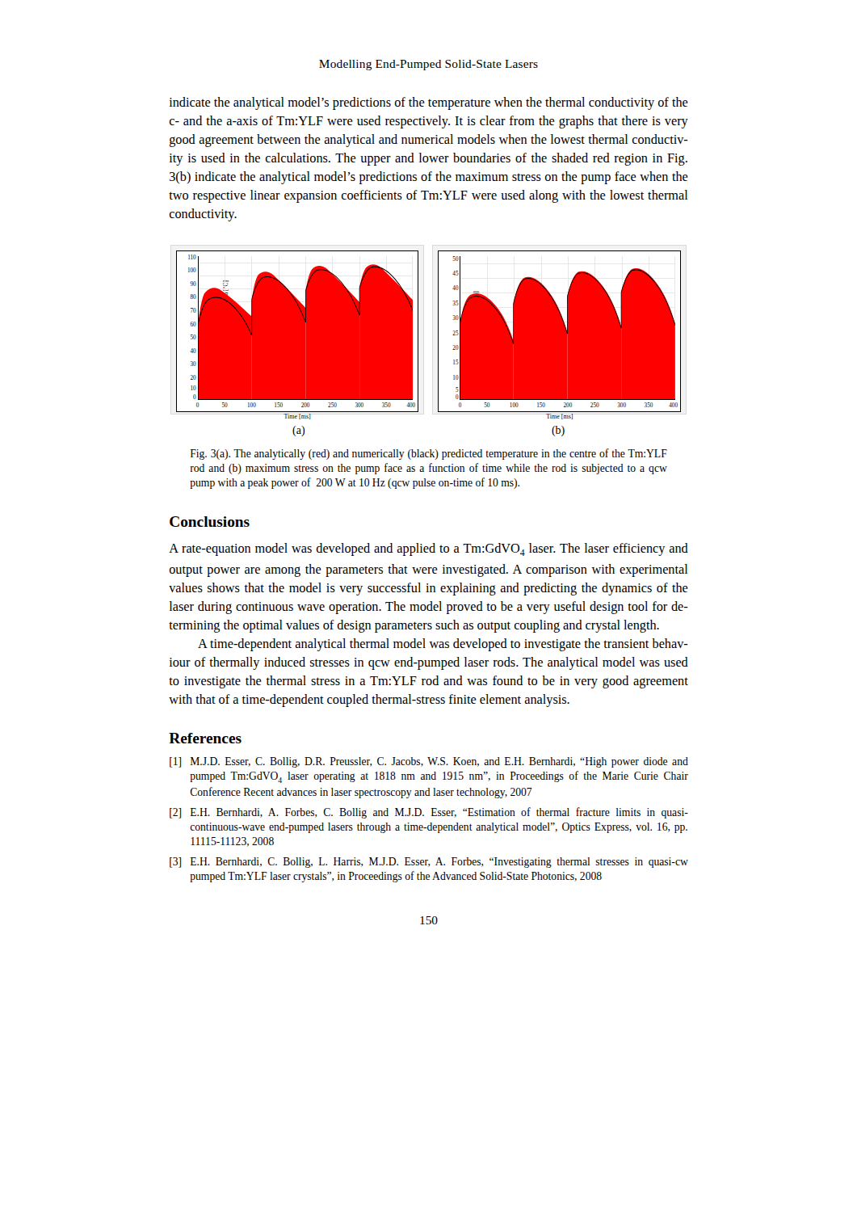Modelling End-Pumped Solid-State Lasers
indicate the analytical model’s predictions of the temperature when the thermal conductivity of the c- and the a-axis of Tm:YLF were used respectively. It is clear from the graphs that there is very good agreement between the analytical and numerical models when the lowest thermal conductivity is used in the calculations. The upper and lower boundaries of the shaded red region in Fig. 3(b) indicate the analytical model’s predictions of the maximum stress on the pump face when the two respective linear expansion coefficients of Tm:YLF were used along with the lowest thermal conductivity.
Temperature in the Center of the Rod [°C]
110 100 90 80 70 60 50 40 30 20 10 0
0 50 100 150 200 250 300 350 400
Time [ms]
Maximum Stress Intensity [MPa]
50 45 40 35 30 25 20 15 10 5 0
0 50 100 150 200 250 300 350 400
Time [ms]
(a)(b)
Fig. 3(a). The analytically (red) and numerically (black) predicted temperature in the centre of the Tm:YLF rod and (b) maximum stress on the pump face as a function of time while the rod is subjected to a qcw pump with a peak power of 200 W at 10 Hz (qcw pulse on-time of 10 ms).
Conclusions
A rate-equation model was developed and applied to a Tm:GdVO4 laser. The laser efficiency and output power are among the parameters that were investigated. A comparison with experimental values shows that the model is very successful in explaining and predicting the dynamics of the laser during continuous wave operation. The model proved to be a very useful design tool for determining the optimal values of design parameters such as output coupling and crystal length.
A time-dependent analytical thermal model was developed to investigate the transient behaviour of thermally induced stresses in qcw end-pumped laser rods. The analytical model was used to investigate the thermal stress in a Tm:YLF rod and was found to be in very good agreement with that of a time-dependent coupled thermal-stress finite element analysis.
References
[1] M.J.D. Esser, C. Bollig, D.R. Preussler, C. Jacobs, W.S. Koen, and E.H. Bernhardi, “High power diode and pumped Tm:GdVO4 laser operating at 1818 nm and 1915 nm”, in Proceedings of the Marie Curie Chair Conference Recent advances in laser spectroscopy and laser technology, 2007
[2] E.H. Bernhardi, A. Forbes, C. Bollig and M.J.D. Esser, “Estimation of thermal fracture limits in quasi-continuous-wave end-pumped lasers through a time-dependent analytical model”, Optics Express, vol. 16, pp. 11115-11123, 2008
[3] E.H. Bernhardi, C. Bollig, L. Harris, M.J.D. Esser, A. Forbes, “Investigating thermal stresses in quasi-cw pumped Tm:YLF laser crystals”, in Proceedings of the Advanced Solid-State Photonics, 2008
150